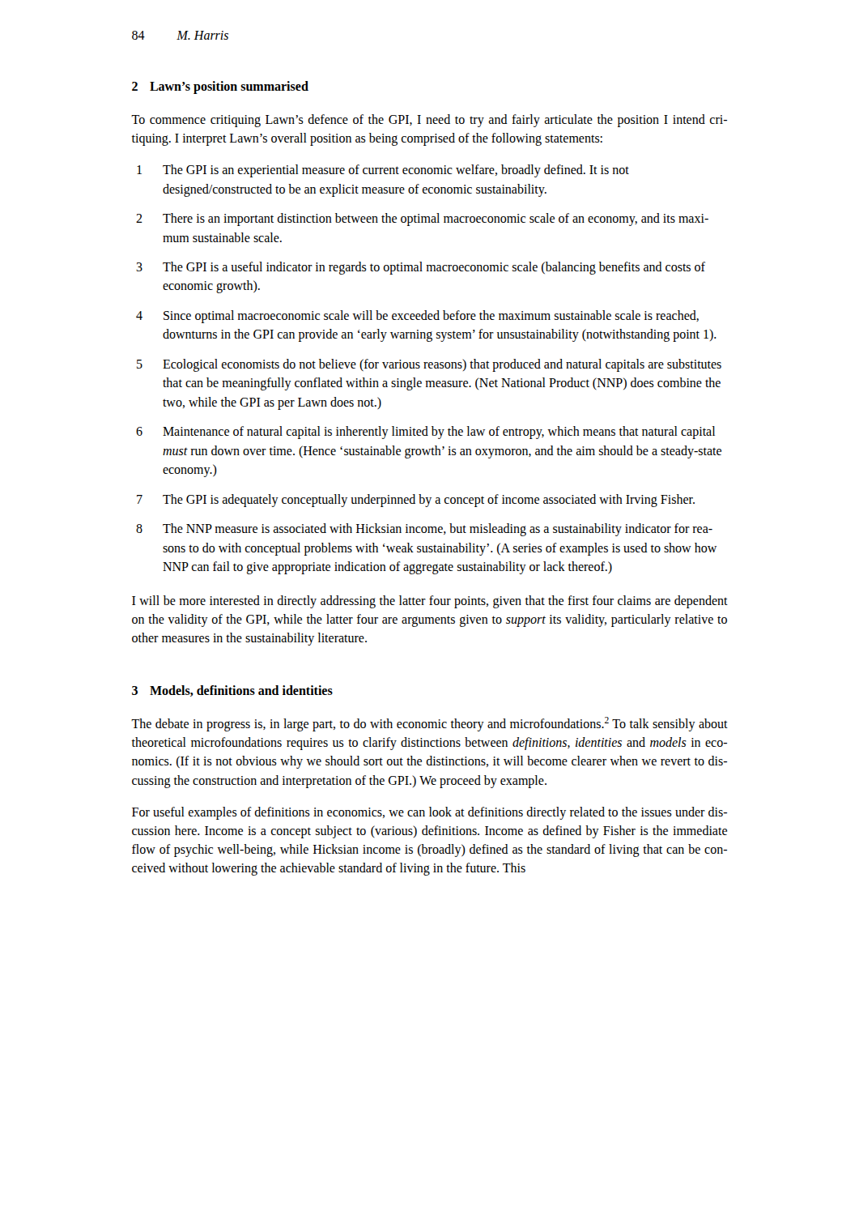84 M. Harris
2 Lawn’s position summarised
To commence critiquing Lawn’s defence of the GPI, I need to try and fairly articulate the position I intend critiquing. I interpret Lawn’s overall position as being comprised of the following statements:
The GPI is an experiential measure of current economic welfare, broadly defined. It is not designed/constructed to be an explicit measure of economic sustainability.
There is an important distinction between the optimal macroeconomic scale of an economy, and its maximum sustainable scale.
The GPI is a useful indicator in regards to optimal macroeconomic scale (balancing benefits and costs of economic growth).
Since optimal macroeconomic scale will be exceeded before the maximum sustainable scale is reached, downturns in the GPI can provide an ‘early warning system’ for unsustainability (notwithstanding point 1).
Ecological economists do not believe (for various reasons) that produced and natural capitals are substitutes that can be meaningfully conflated within a single measure. (Net National Product (NNP) does combine the two, while the GPI as per Lawn does not.)
Maintenance of natural capital is inherently limited by the law of entropy, which means that natural capital must run down over time. (Hence ‘sustainable growth’ is an oxymoron, and the aim should be a steady-state economy.)
The GPI is adequately conceptually underpinned by a concept of income associated with Irving Fisher.
The NNP measure is associated with Hicksian income, but misleading as a sustainability indicator for reasons to do with conceptual problems with ‘weak sustainability’. (A series of examples is used to show how NNP can fail to give appropriate indication of aggregate sustainability or lack thereof.)
I will be more interested in directly addressing the latter four points, given that the first four claims are dependent on the validity of the GPI, while the latter four are arguments given to support its validity, particularly relative to other measures in the sustainability literature.
3 Models, definitions and identities
The debate in progress is, in large part, to do with economic theory and microfoundations.2 To talk sensibly about theoretical microfoundations requires us to clarify distinctions between definitions, identities and models in economics. (If it is not obvious why we should sort out the distinctions, it will become clearer when we revert to discussing the construction and interpretation of the GPI.) We proceed by example.
For useful examples of definitions in economics, we can look at definitions directly related to the issues under discussion here. Income is a concept subject to (various) definitions. Income as defined by Fisher is the immediate flow of psychic well-being, while Hicksian income is (broadly) defined as the standard of living that can be conceived without lowering the achievable standard of living in the future. This